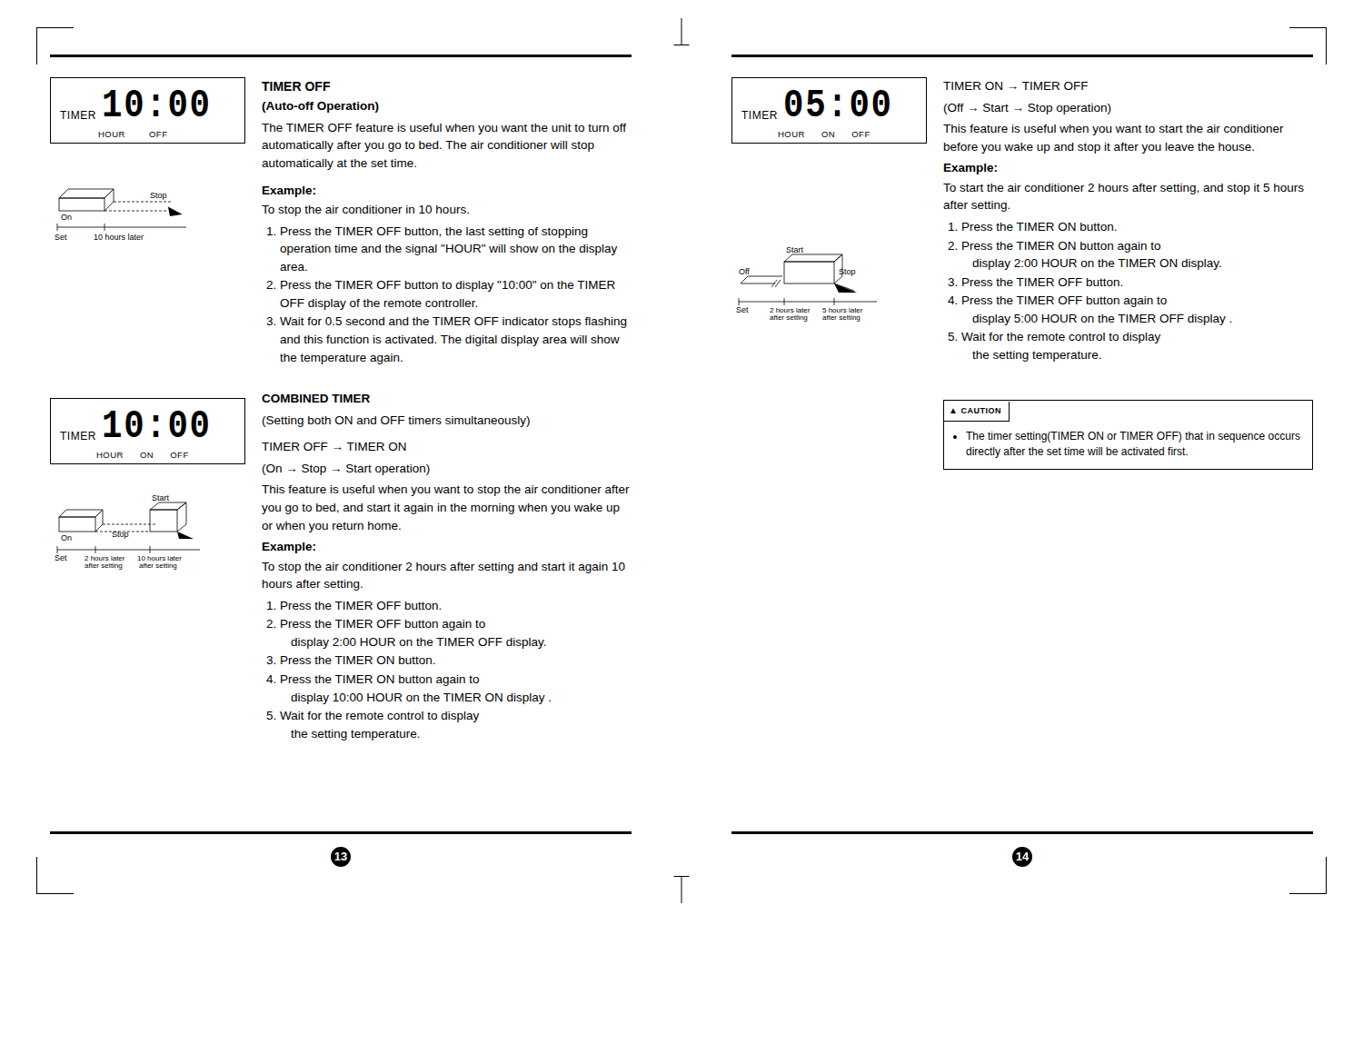TIMER 10:00
HOUR OFF
On Stop Set 10 hours later
TIMER 10:00
HOUR ON OFF
On Stop Start Set 2 hours later after setting 10 hours later after setting
TIMER OFF
(Auto-off Operation)
The TIMER OFF feature is useful when you want the unit to turn off automatically after you go to bed. The air conditioner will stop automatically at the set time.
Example:
To stop the air conditioner in 10 hours.
Press the TIMER OFF button, the last setting of stopping operation time and the signal "HOUR" will show on the display area.
Press the TIMER OFF button to display "10:00" on the TIMER OFF display of the remote controller.
Wait for 0.5 second and the TIMER OFF indicator stops flashing and this function is activated. The digital display area will show the temperature again.
COMBINED TIMER
(Setting both ON and OFF timers simultaneously)
TIMER OFF → TIMER ON
(On → Stop → Start operation)
This feature is useful when you want to stop the air conditioner after you go to bed, and start it again in the morning when you wake up or when you return home.
Example:
To stop the air conditioner 2 hours after setting and start it again 10 hours after setting.
Press the TIMER OFF button.
Press the TIMER OFF button again to
display 2:00 HOUR on the TIMER OFF display.
Press the TIMER ON button.
Press the TIMER ON button again to
display 10:00 HOUR on the TIMER ON display .
Wait for the remote control to display
the setting temperature.
13
TIMER 05:00
HOUR ON OFF
Off Start Stop Set 2 hours later after setting 5 hours later after setting
TIMER ON → TIMER OFF
(Off → Start → Stop operation)
This feature is useful when you want to start the air conditioner before you wake up and stop it after you leave the house.
Example:
To start the air conditioner 2 hours after setting, and stop it 5 hours after setting.
Press the TIMER ON button.
Press the TIMER ON button again to
display 2:00 HOUR on the TIMER ON display.
Press the TIMER OFF button.
Press the TIMER OFF button again to
display 5:00 HOUR on the TIMER OFF display .
Wait for the remote control to display
the setting temperature.
▲CAUTION
The timer setting(TIMER ON or TIMER OFF) that in sequence occurs directly after the set time will be activated first.
14